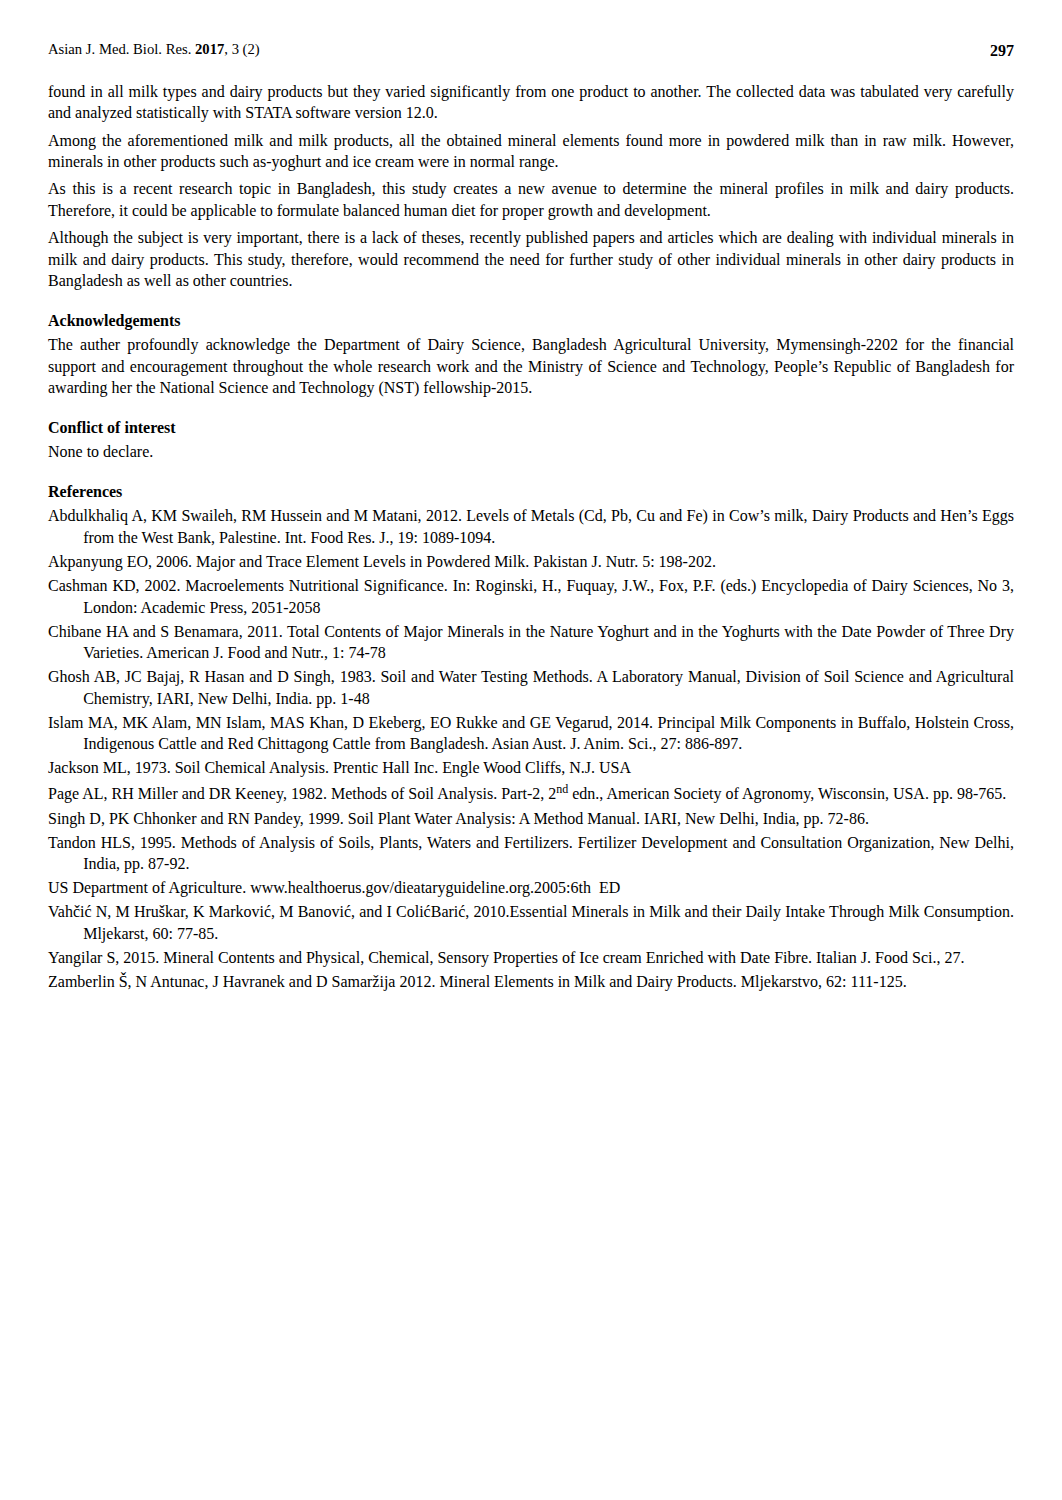Asian J. Med. Biol. Res. 2017, 3 (2)
297
found in all milk types and dairy products but they varied significantly from one product to another. The collected data was tabulated very carefully and analyzed statistically with STATA software version 12.0.
Among the aforementioned milk and milk products, all the obtained mineral elements found more in powdered milk than in raw milk. However, minerals in other products such as-yoghurt and ice cream were in normal range.
As this is a recent research topic in Bangladesh, this study creates a new avenue to determine the mineral profiles in milk and dairy products. Therefore, it could be applicable to formulate balanced human diet for proper growth and development.
Although the subject is very important, there is a lack of theses, recently published papers and articles which are dealing with individual minerals in milk and dairy products. This study, therefore, would recommend the need for further study of other individual minerals in other dairy products in Bangladesh as well as other countries.
Acknowledgements
The auther profoundly acknowledge the Department of Dairy Science, Bangladesh Agricultural University, Mymensingh-2202 for the financial support and encouragement throughout the whole research work and the Ministry of Science and Technology, People’s Republic of Bangladesh for awarding her the National Science and Technology (NST) fellowship-2015.
Conflict of interest
None to declare.
References
Abdulkhaliq A, KM Swaileh, RM Hussein and M Matani, 2012. Levels of Metals (Cd, Pb, Cu and Fe) in Cow’s milk, Dairy Products and Hen’s Eggs from the West Bank, Palestine. Int. Food Res. J., 19: 1089-1094.
Akpanyung EO, 2006. Major and Trace Element Levels in Powdered Milk. Pakistan J. Nutr. 5: 198-202.
Cashman KD, 2002. Macroelements Nutritional Significance. In: Roginski, H., Fuquay, J.W., Fox, P.F. (eds.) Encyclopedia of Dairy Sciences, No 3, London: Academic Press, 2051-2058
Chibane HA and S Benamara, 2011. Total Contents of Major Minerals in the Nature Yoghurt and in the Yoghurts with the Date Powder of Three Dry Varieties. American J. Food and Nutr., 1: 74-78
Ghosh AB, JC Bajaj, R Hasan and D Singh, 1983. Soil and Water Testing Methods. A Laboratory Manual, Division of Soil Science and Agricultural Chemistry, IARI, New Delhi, India. pp. 1-48
Islam MA, MK Alam, MN Islam, MAS Khan, D Ekeberg, EO Rukke and GE Vegarud, 2014. Principal Milk Components in Buffalo, Holstein Cross, Indigenous Cattle and Red Chittagong Cattle from Bangladesh. Asian Aust. J. Anim. Sci., 27: 886-897.
Jackson ML, 1973. Soil Chemical Analysis. Prentic Hall Inc. Engle Wood Cliffs, N.J. USA
Page AL, RH Miller and DR Keeney, 1982. Methods of Soil Analysis. Part-2, 2nd edn., American Society of Agronomy, Wisconsin, USA. pp. 98-765.
Singh D, PK Chhonker and RN Pandey, 1999. Soil Plant Water Analysis: A Method Manual. IARI, New Delhi, India, pp. 72-86.
Tandon HLS, 1995. Methods of Analysis of Soils, Plants, Waters and Fertilizers. Fertilizer Development and Consultation Organization, New Delhi, India, pp. 87-92.
US Department of Agriculture. www.healthoerus.gov/dieataryguideline.org.2005:6th ED
Vahčić N, M Hruškar, K Marković, M Banović, and I ColićBarić, 2010.Essential Minerals in Milk and their Daily Intake Through Milk Consumption. Mljekarst, 60: 77-85.
Yangilar S, 2015. Mineral Contents and Physical, Chemical, Sensory Properties of Ice cream Enriched with Date Fibre. Italian J. Food Sci., 27.
Zamberlin Š, N Antunac, J Havranek and D Samaržija 2012. Mineral Elements in Milk and Dairy Products. Mljekarstvo, 62: 111-125.